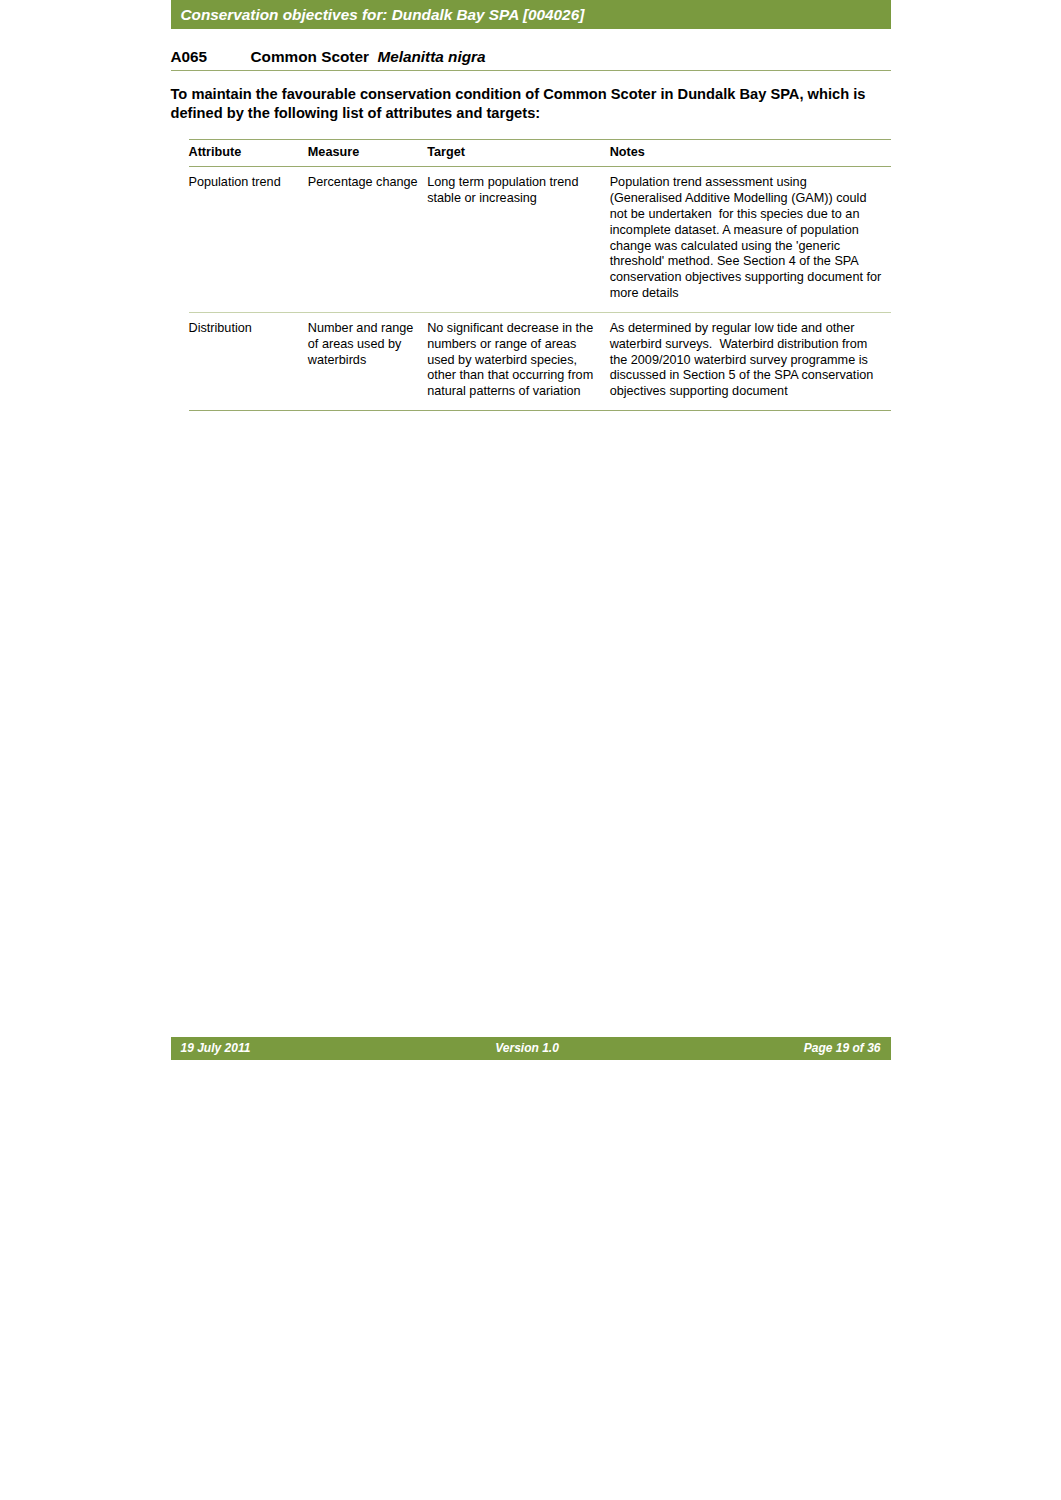Conservation objectives for: Dundalk Bay SPA [004026]
A065 Common Scoter Melanitta nigra
To maintain the favourable conservation condition of Common Scoter in Dundalk Bay SPA, which is defined by the following list of attributes and targets:
| Attribute | Measure | Target | Notes |
| --- | --- | --- | --- |
| Population trend | Percentage change | Long term population trend stable or increasing | Population trend assessment using (Generalised Additive Modelling (GAM)) could not be undertaken for this species due to an incomplete dataset. A measure of population change was calculated using the 'generic threshold' method. See Section 4 of the SPA conservation objectives supporting document for more details |
| Distribution | Number and range of areas used by waterbirds | No significant decrease in the numbers or range of areas used by waterbird species, other than that occurring from natural patterns of variation | As determined by regular low tide and other waterbird surveys. Waterbird distribution from the 2009/2010 waterbird survey programme is discussed in Section 5 of the SPA conservation objectives supporting document |
19 July 2011 Version 1.0 Page 19 of 36